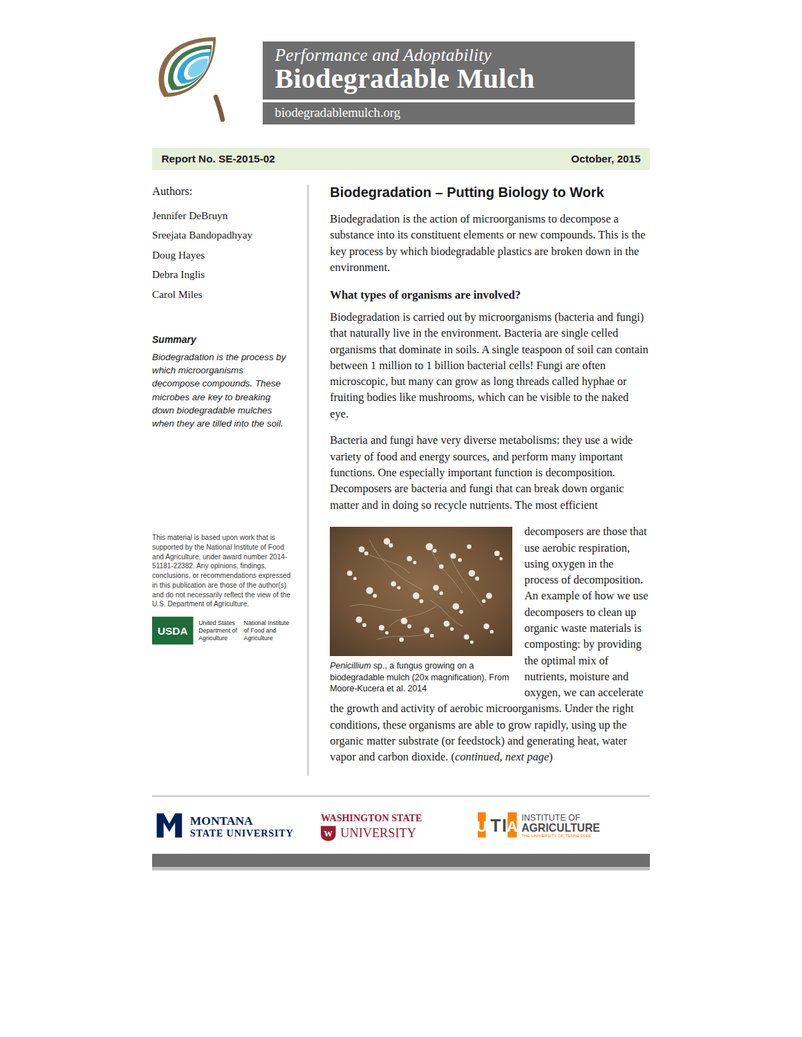Performance and Adoptability
Biodegradable Mulch
biodegradablemulch.org
Report No. SE-2015-02 October, 2015
Authors:
Jennifer DeBruyn
Sreejata Bandopadhyay
Doug Hayes
Debra Inglis
Carol Miles
Summary
Biodegradation is the process by which microorganisms decompose compounds. These microbes are key to breaking down biodegradable mulches when they are tilled into the soil.
This material is based upon work that is supported by the National Institute of Food and Agriculture, under award number 2014-51181-22382. Any opinions, findings, conclusions, or recommendations expressed in this publication are those of the author(s) and do not necessarily reflect the view of the U.S. Department of Agriculture.
USDA
United States Department of Agriculture
National Institute of Food and Agriculture
Biodegradation – Putting Biology to Work
Biodegradation is the action of microorganisms to decompose a substance into its constituent elements or new compounds. This is the key process by which biodegradable plastics are broken down in the environment.
What types of organisms are involved?
Biodegradation is carried out by microorganisms (bacteria and fungi) that naturally live in the environment. Bacteria are single celled organisms that dominate in soils. A single teaspoon of soil can contain between 1 million to 1 billion bacterial cells! Fungi are often microscopic, but many can grow as long threads called hyphae or fruiting bodies like mushrooms, which can be visible to the naked eye.
Bacteria and fungi have very diverse metabolisms: they use a wide variety of food and energy sources, and perform many important functions. One especially important function is decomposition. Decomposers are bacteria and fungi that can break down organic matter and in doing so recycle nutrients. The most efficient
Penicillium sp., a fungus growing on a biodegradable mulch (20x magnification). From Moore-Kucera et al. 2014
decomposers are those that use aerobic respiration, using oxygen in the process of decomposition. An example of how we use decomposers to clean up organic waste materials is composting: by providing the optimal mix of nutrients, moisture and oxygen, we can accelerate the growth and activity of aerobic microorganisms. Under the right conditions, these organisms are able to grow rapidly, using up the organic matter substrate (or feedstock) and generating heat, water vapor and carbon dioxide. (continued, next page)
MONTANA STATE UNIVERSITY WASHINGTON STATE W UNIVERSITY U T I A INSTITUTE OF AGRICULTURE THE UNIVERSITY OF TENNESSEE